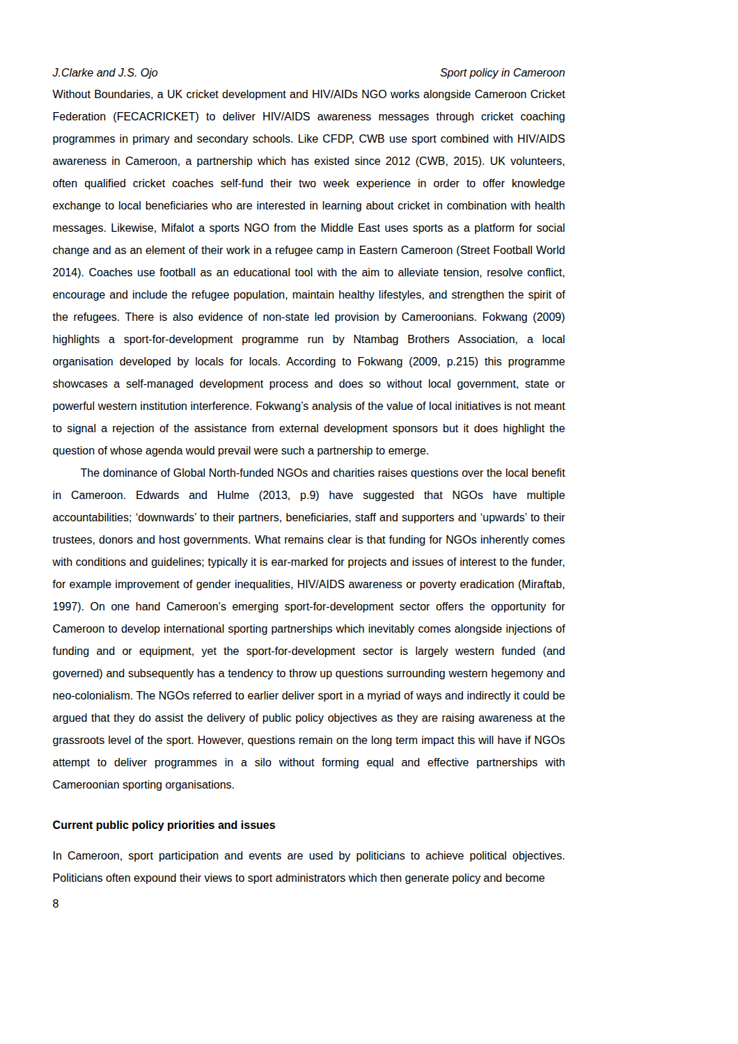J.Clarke and J.S. Ojo Sport policy in Cameroon
Without Boundaries, a UK cricket development and HIV/AIDs NGO works alongside Cameroon Cricket Federation (FECACRICKET) to deliver HIV/AIDS awareness messages through cricket coaching programmes in primary and secondary schools. Like CFDP, CWB use sport combined with HIV/AIDS awareness in Cameroon, a partnership which has existed since 2012 (CWB, 2015). UK volunteers, often qualified cricket coaches self-fund their two week experience in order to offer knowledge exchange to local beneficiaries who are interested in learning about cricket in combination with health messages. Likewise, Mifalot a sports NGO from the Middle East uses sports as a platform for social change and as an element of their work in a refugee camp in Eastern Cameroon (Street Football World 2014). Coaches use football as an educational tool with the aim to alleviate tension, resolve conflict, encourage and include the refugee population, maintain healthy lifestyles, and strengthen the spirit of the refugees. There is also evidence of non-state led provision by Cameroonians. Fokwang (2009) highlights a sport-for-development programme run by Ntambag Brothers Association, a local organisation developed by locals for locals. According to Fokwang (2009, p.215) this programme showcases a self-managed development process and does so without local government, state or powerful western institution interference. Fokwang’s analysis of the value of local initiatives is not meant to signal a rejection of the assistance from external development sponsors but it does highlight the question of whose agenda would prevail were such a partnership to emerge.
The dominance of Global North-funded NGOs and charities raises questions over the local benefit in Cameroon. Edwards and Hulme (2013, p.9) have suggested that NGOs have multiple accountabilities; ‘downwards’ to their partners, beneficiaries, staff and supporters and ‘upwards’ to their trustees, donors and host governments. What remains clear is that funding for NGOs inherently comes with conditions and guidelines; typically it is ear-marked for projects and issues of interest to the funder, for example improvement of gender inequalities, HIV/AIDS awareness or poverty eradication (Miraftab, 1997). On one hand Cameroon’s emerging sport-for-development sector offers the opportunity for Cameroon to develop international sporting partnerships which inevitably comes alongside injections of funding and or equipment, yet the sport-for-development sector is largely western funded (and governed) and subsequently has a tendency to throw up questions surrounding western hegemony and neo-colonialism. The NGOs referred to earlier deliver sport in a myriad of ways and indirectly it could be argued that they do assist the delivery of public policy objectives as they are raising awareness at the grassroots level of the sport. However, questions remain on the long term impact this will have if NGOs attempt to deliver programmes in a silo without forming equal and effective partnerships with Cameroonian sporting organisations.
Current public policy priorities and issues
In Cameroon, sport participation and events are used by politicians to achieve political objectives. Politicians often expound their views to sport administrators which then generate policy and become
8